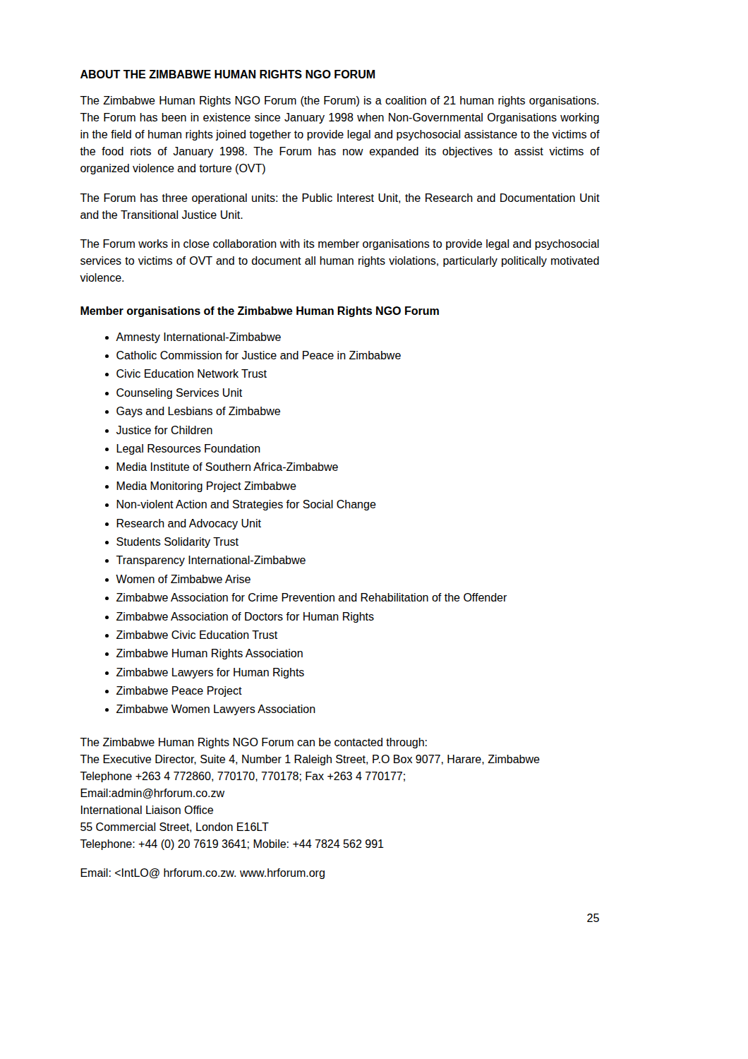ABOUT THE ZIMBABWE HUMAN RIGHTS NGO FORUM
The Zimbabwe Human Rights NGO Forum (the Forum) is a coalition of 21 human rights organisations. The Forum has been in existence since January 1998 when Non-Governmental Organisations working in the field of human rights joined together to provide legal and psychosocial assistance to the victims of the food riots of January 1998. The Forum has now expanded its objectives to assist victims of organized violence and torture (OVT)
The Forum has three operational units: the Public Interest Unit, the Research and Documentation Unit and the Transitional Justice Unit.
The Forum works in close collaboration with its member organisations to provide legal and psychosocial services to victims of OVT and to document all human rights violations, particularly politically motivated violence.
Member organisations of the Zimbabwe Human Rights NGO Forum
Amnesty International-Zimbabwe
Catholic Commission for Justice and Peace in Zimbabwe
Civic Education Network Trust
Counseling Services Unit
Gays and Lesbians of Zimbabwe
Justice for Children
Legal Resources Foundation
Media Institute of Southern Africa-Zimbabwe
Media Monitoring Project Zimbabwe
Non-violent Action and Strategies for Social Change
Research and Advocacy Unit
Students Solidarity Trust
Transparency International-Zimbabwe
Women of Zimbabwe Arise
Zimbabwe Association for Crime Prevention and Rehabilitation of the Offender
Zimbabwe Association of Doctors for Human Rights
Zimbabwe Civic Education Trust
Zimbabwe Human Rights Association
Zimbabwe Lawyers for Human Rights
Zimbabwe Peace Project
Zimbabwe Women Lawyers Association
The Zimbabwe Human Rights NGO Forum can be contacted through:
The Executive Director, Suite 4, Number 1 Raleigh Street, P.O Box 9077, Harare, Zimbabwe
Telephone +263 4 772860, 770170, 770178; Fax +263 4 770177;
Email:admin@hrforum.co.zw
International Liaison Office
55 Commercial Street, London E16LT
Telephone: +44 (0) 20 7619 3641; Mobile: +44 7824 562 991
Email: <IntLO@ hrforum.co.zw. www.hrforum.org
25